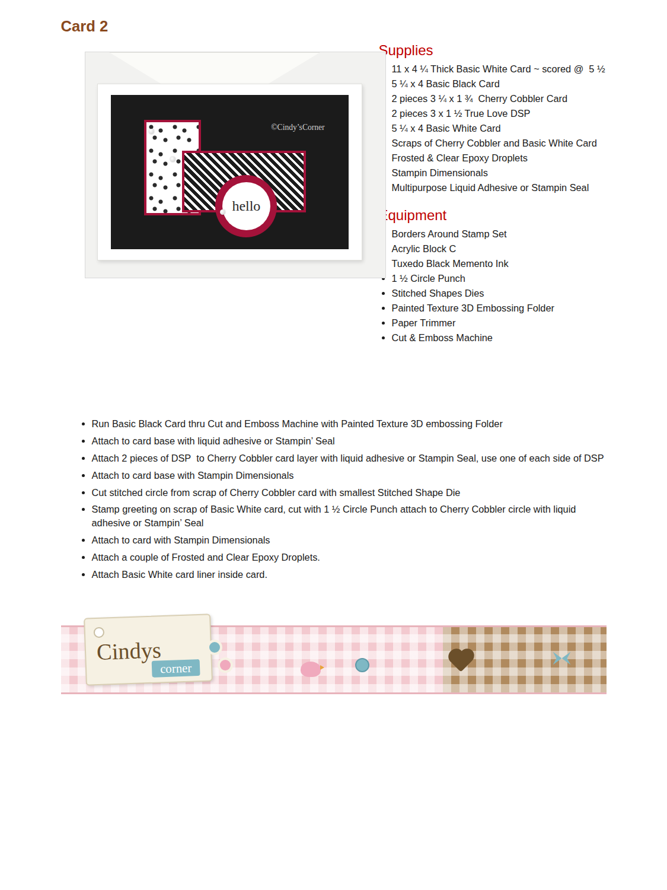Card 2
©Cindy’sCorner
hello
Supplies
11 x 4 ¼ Thick Basic White Card ~ scored @ 5 ½
5 ¼ x 4 Basic Black Card
2 pieces 3 ¼ x 1 ¾ Cherry Cobbler Card
2 pieces 3 x 1 ½ True Love DSP
5 ¼ x 4 Basic White Card
Scraps of Cherry Cobbler and Basic White Card
Frosted & Clear Epoxy Droplets
Stampin Dimensionals
Multipurpose Liquid Adhesive or Stampin Seal
Equipment
Borders Around Stamp Set
Acrylic Block C
Tuxedo Black Memento Ink
1 ½ Circle Punch
Stitched Shapes Dies
Painted Texture 3D Embossing Folder
Paper Trimmer
Cut & Emboss Machine
Run Basic Black Card thru Cut and Emboss Machine with Painted Texture 3D embossing Folder
Attach to card base with liquid adhesive or Stampin’ Seal
Attach 2 pieces of DSP to Cherry Cobbler card layer with liquid adhesive or Stampin Seal, use one of each side of DSP
Attach to card base with Stampin Dimensionals
Cut stitched circle from scrap of Cherry Cobbler card with smallest Stitched Shape Die
Stamp greeting on scrap of Basic White card, cut with 1 ½ Circle Punch attach to Cherry Cobbler circle with liquid adhesive or Stampin’ Seal
Attach to card with Stampin Dimensionals
Attach a couple of Frosted and Clear Epoxy Droplets.
Attach Basic White card liner inside card.
Cindys
corner